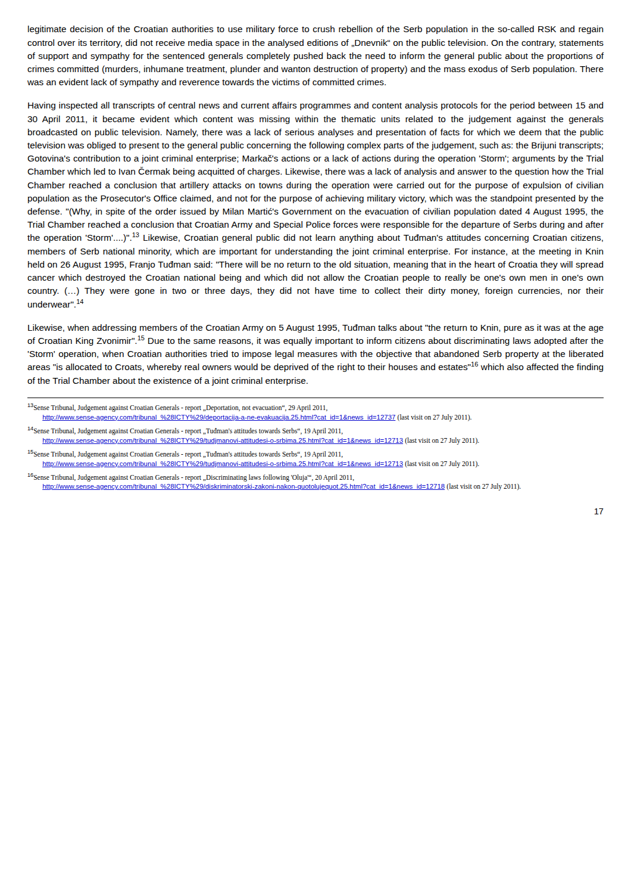legitimate decision of the Croatian authorities to use military force to crush rebellion of the Serb population in the so-called RSK and regain control over its territory, did not receive media space in the analysed editions of „Dnevnik“ on the public television. On the contrary, statements of support and sympathy for the sentenced generals completely pushed back the need to inform the general public about the proportions of crimes committed (murders, inhumane treatment, plunder and wanton destruction of property) and the mass exodus of Serb population. There was an evident lack of sympathy and reverence towards the victims of committed crimes.
Having inspected all transcripts of central news and current affairs programmes and content analysis protocols for the period between 15 and 30 April 2011, it became evident which content was missing within the thematic units related to the judgement against the generals broadcasted on public television. Namely, there was a lack of serious analyses and presentation of facts for which we deem that the public television was obliged to present to the general public concerning the following complex parts of the judgement, such as: the Brijuni transcripts; Gotovina's contribution to a joint criminal enterprise; Markač's actions or a lack of actions during the operation 'Storm'; arguments by the Trial Chamber which led to Ivan Čermak being acquitted of charges. Likewise, there was a lack of analysis and answer to the question how the Trial Chamber reached a conclusion that artillery attacks on towns during the operation were carried out for the purpose of expulsion of civilian population as the Prosecutor's Office claimed, and not for the purpose of achieving military victory, which was the standpoint presented by the defense. "(Why, in spite of the order issued by Milan Martić's Government on the evacuation of civilian population dated 4 August 1995, the Trial Chamber reached a conclusion that Croatian Army and Special Police forces were responsible for the departure of Serbs during and after the operation 'Storm'....)".13 Likewise, Croatian general public did not learn anything about Tuđman's attitudes concerning Croatian citizens, members of Serb national minority, which are important for understanding the joint criminal enterprise. For instance, at the meeting in Knin held on 26 August 1995, Franjo Tuđman said: "There will be no return to the old situation, meaning that in the heart of Croatia they will spread cancer which destroyed the Croatian national being and which did not allow the Croatian people to really be one's own men in one's own country. (…) They were gone in two or three days, they did not have time to collect their dirty money, foreign currencies, nor their underwear".14
Likewise, when addressing members of the Croatian Army on 5 August 1995, Tuđman talks about "the return to Knin, pure as it was at the age of Croatian King Zvonimir".15 Due to the same reasons, it was equally important to inform citizens about discriminating laws adopted after the 'Storm' operation, when Croatian authorities tried to impose legal measures with the objective that abandoned Serb property at the liberated areas "is allocated to Croats, whereby real owners would be deprived of the right to their houses and estates"16 which also affected the finding of the Trial Chamber about the existence of a joint criminal enterprise.
13 Sense Tribunal, Judgement against Croatian Generals - report „Deportation, not evacuation“, 29 April 2011,
http://www.sense-agency.com/tribunal_%28ICTY%29/deportacija-a-ne-evakuacija.25.html?cat_id=1&news_id=12737 (last visit on 27 July 2011).
14 Sense Tribunal, Judgement against Croatian Generals - report „Tuđman's attitudes towards Serbs“, 19 April 2011,
http://www.sense-agency.com/tribunal_%28ICTY%29/tudjmanovi-attitudesi-o-srbima.25.html?cat_id=1&news_id=12713 (last visit on 27 July 2011).
15 Sense Tribunal, Judgement against Croatian Generals - report „Tuđman's attitudes towards Serbs“, 19 April 2011,
http://www.sense-agency.com/tribunal_%28ICTY%29/tudjmanovi-attitudesi-o-srbima.25.html?cat_id=1&news_id=12713 (last visit on 27 July 2011).
16 Sense Tribunal, Judgement against Croatian Generals - report „Discriminating laws following 'Oluja'“, 20 April 2011,
http://www.sense-agency.com/tribunal_%28ICTY%29/diskriminatorski-zakoni-nakon-quotolujequot.25.html?cat_id=1&news_id=12718 (last visit on 27 July 2011).
17